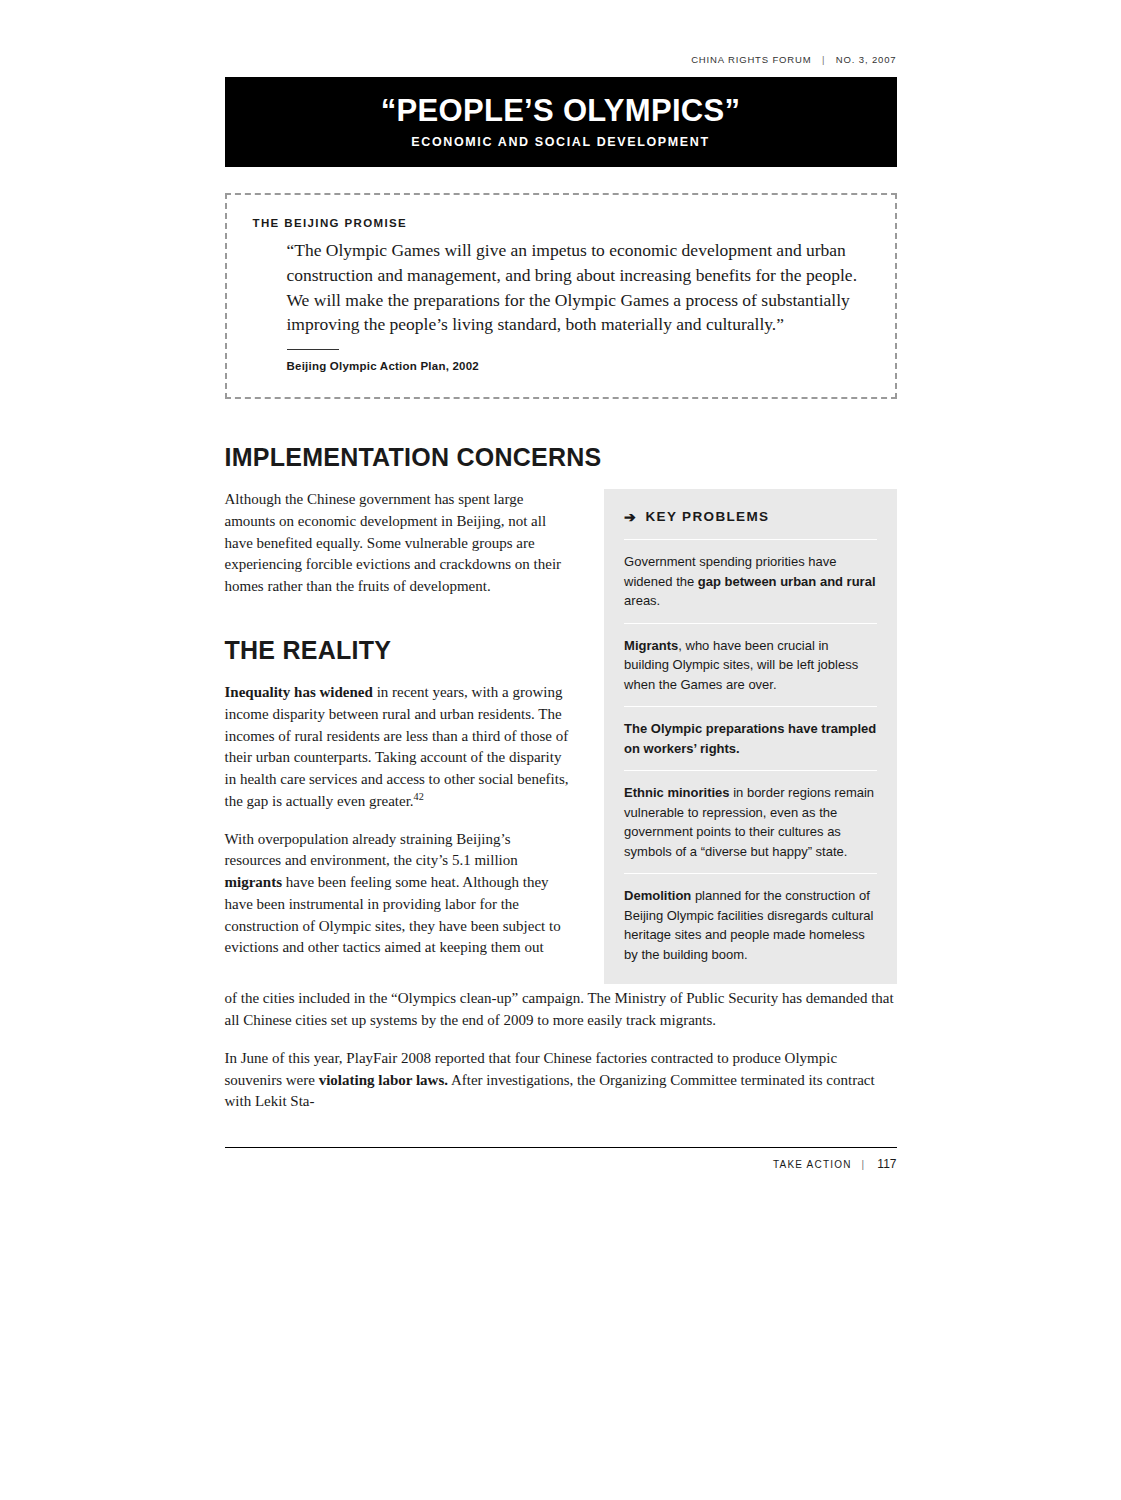CHINA RIGHTS FORUM | NO. 3, 2007
“PEOPLE’S OLYMPICS”
ECONOMIC AND SOCIAL DEVELOPMENT
THE BEIJING PROMISE
“The Olympic Games will give an impetus to economic development and urban construction and management, and bring about increasing benefits for the people. We will make the preparations for the Olympic Games a process of substantially improving the people’s living standard, both materially and culturally.”
Beijing Olympic Action Plan, 2002
IMPLEMENTATION CONCERNS
Although the Chinese government has spent large amounts on economic development in Beijing, not all have benefited equally. Some vulnerable groups are experiencing forcible evictions and crackdowns on their homes rather than the fruits of development.
THE REALITY
Inequality has widened in recent years, with a growing income disparity between rural and urban residents. The incomes of rural residents are less than a third of those of their urban counterparts. Taking account of the disparity in health care services and access to other social benefits, the gap is actually even greater.42
With overpopulation already straining Beijing’s resources and environment, the city’s 5.1 million migrants have been feeling some heat. Although they have been instrumental in providing labor for the construction of Olympic sites, they have been subject to evictions and other tactics aimed at keeping them out
➔ KEY PROBLEMS
Government spending priorities have widened the gap between urban and rural areas.
Migrants, who have been crucial in building Olympic sites, will be left jobless when the Games are over.
The Olympic preparations have trampled on workers’ rights.
Ethnic minorities in border regions remain vulnerable to repression, even as the government points to their cultures as symbols of a “diverse but happy” state.
Demolition planned for the construction of Beijing Olympic facilities disregards cultural heritage sites and people made homeless by the building boom.
of the cities included in the “Olympics clean-up” campaign. The Ministry of Public Security has demanded that all Chinese cities set up systems by the end of 2009 to more easily track migrants.
In June of this year, PlayFair 2008 reported that four Chinese factories contracted to produce Olympic souvenirs were violating labor laws. After investigations, the Organizing Committee terminated its contract with Lekit Sta-
TAKE ACTION |117